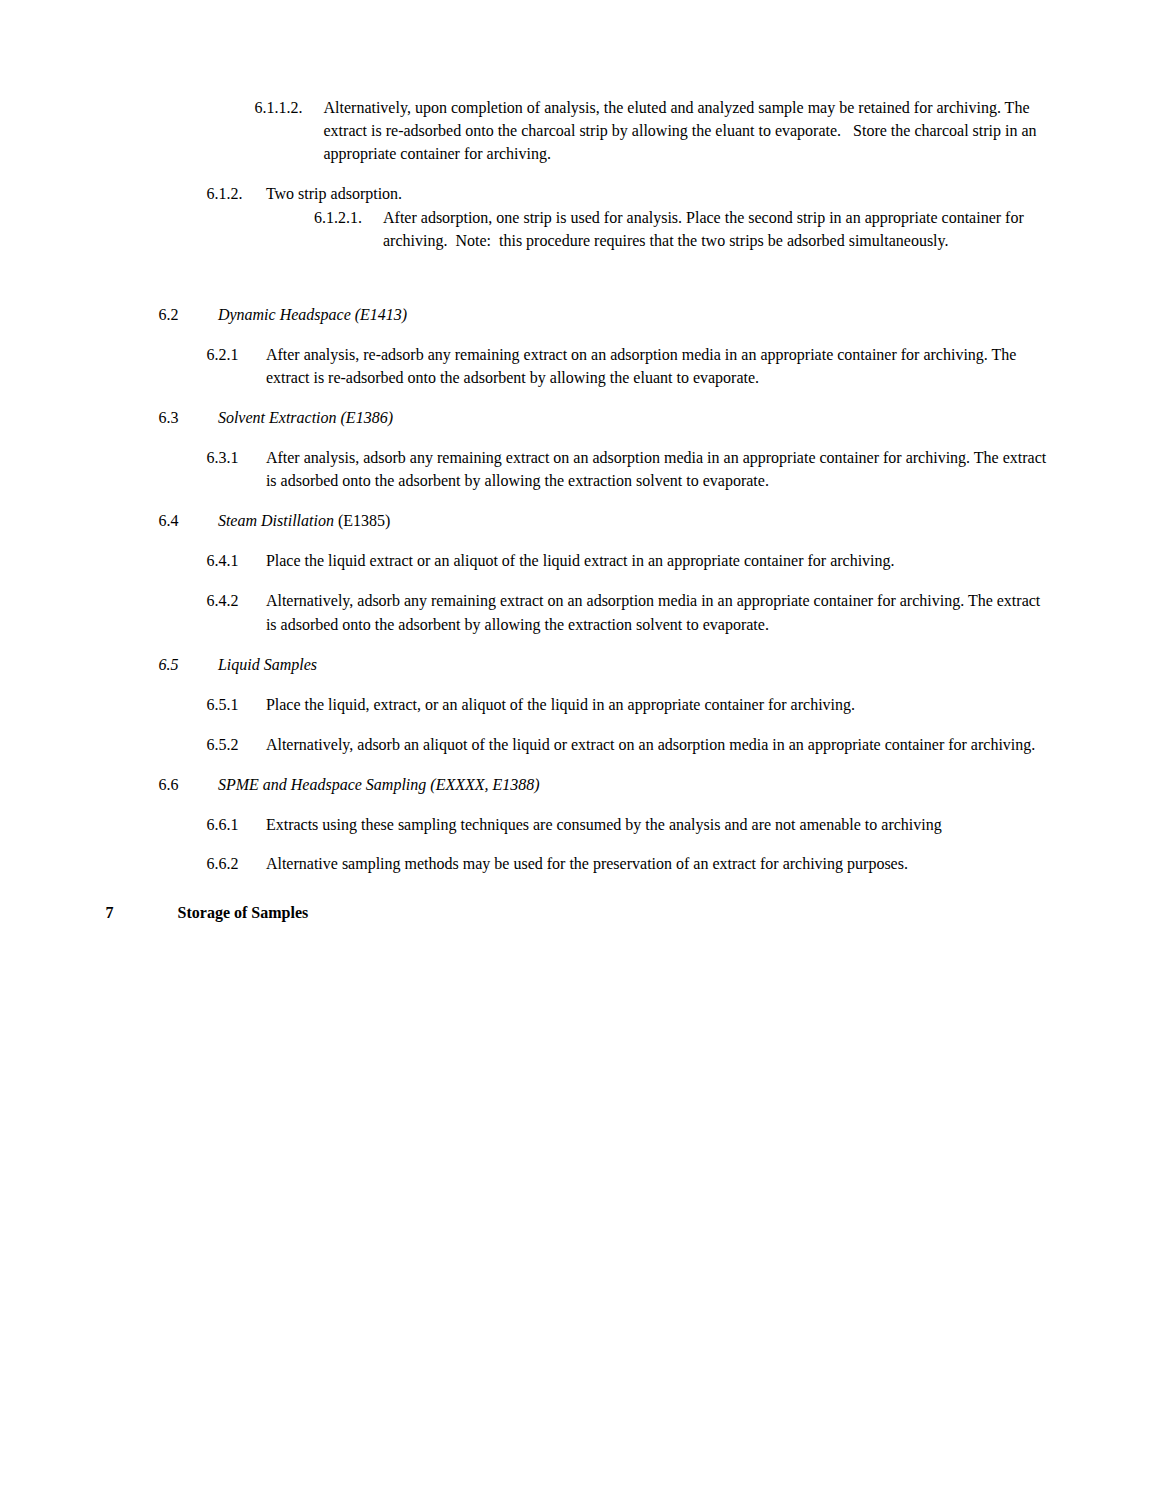6.1.1.2. Alternatively, upon completion of analysis, the eluted and analyzed sample may be retained for archiving. The extract is re-adsorbed onto the charcoal strip by allowing the eluant to evaporate. Store the charcoal strip in an appropriate container for archiving.
6.1.2. Two strip adsorption.
6.1.2.1. After adsorption, one strip is used for analysis. Place the second strip in an appropriate container for archiving. Note: this procedure requires that the two strips be adsorbed simultaneously.
6.2 Dynamic Headspace (E1413)
6.2.1 After analysis, re-adsorb any remaining extract on an adsorption media in an appropriate container for archiving. The extract is re-adsorbed onto the adsorbent by allowing the eluant to evaporate.
6.3 Solvent Extraction (E1386)
6.3.1 After analysis, adsorb any remaining extract on an adsorption media in an appropriate container for archiving. The extract is adsorbed onto the adsorbent by allowing the extraction solvent to evaporate.
6.4 Steam Distillation (E1385)
6.4.1 Place the liquid extract or an aliquot of the liquid extract in an appropriate container for archiving.
6.4.2 Alternatively, adsorb any remaining extract on an adsorption media in an appropriate container for archiving. The extract is adsorbed onto the adsorbent by allowing the extraction solvent to evaporate.
6.5 Liquid Samples
6.5.1 Place the liquid, extract, or an aliquot of the liquid in an appropriate container for archiving.
6.5.2 Alternatively, adsorb an aliquot of the liquid or extract on an adsorption media in an appropriate container for archiving.
6.6 SPME and Headspace Sampling (EXXXX, E1388)
6.6.1 Extracts using these sampling techniques are consumed by the analysis and are not amenable to archiving
6.6.2 Alternative sampling methods may be used for the preservation of an extract for archiving purposes.
7 Storage of Samples